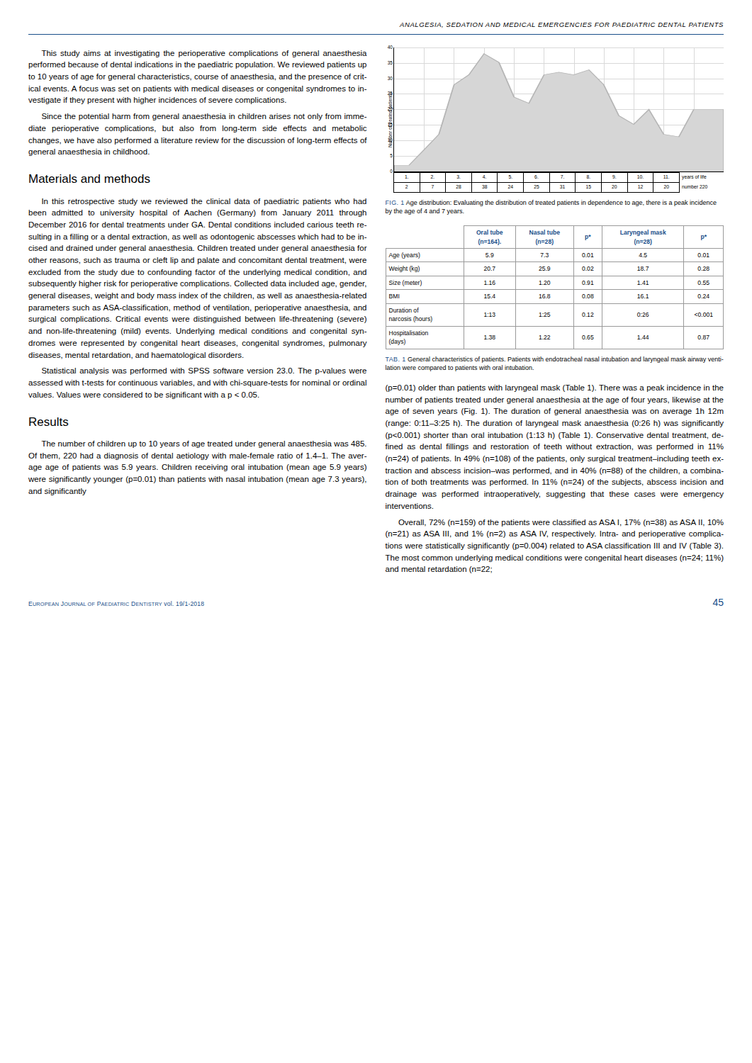Analgesia, sedation and medical emergencies for paediatric dental patients
This study aims at investigating the perioperative complications of general anaesthesia performed because of dental indications in the paediatric population. We reviewed patients up to 10 years of age for general characteristics, course of anaesthesia, and the presence of critical events. A focus was set on patients with medical diseases or congenital syndromes to investigate if they present with higher incidences of severe complications.
Since the potential harm from general anaesthesia in children arises not only from immediate perioperative complications, but also from long-term side effects and metabolic changes, we have also performed a literature review for the discussion of long-term effects of general anaesthesia in childhood.
Materials and methods
In this retrospective study we reviewed the clinical data of paediatric patients who had been admitted to university hospital of Aachen (Germany) from January 2011 through December 2016 for dental treatments under GA. Dental conditions included carious teeth resulting in a filling or a dental extraction, as well as odontogenic abscesses which had to be incised and drained under general anaesthesia. Children treated under general anaesthesia for other reasons, such as trauma or cleft lip and palate and concomitant dental treatment, were excluded from the study due to confounding factor of the underlying medical condition, and subsequently higher risk for perioperative complications. Collected data included age, gender, general diseases, weight and body mass index of the children, as well as anaesthesia-related parameters such as ASA-classification, method of ventilation, perioperative anaesthesia, and surgical complications. Critical events were distinguished between life-threatening (severe) and non-life-threatening (mild) events. Underlying medical conditions and congenital syndromes were represented by congenital heart diseases, congenital syndromes, pulmonary diseases, mental retardation, and haematological disorders.
Statistical analysis was performed with SPSS software version 23.0. The p-values were assessed with t-tests for continuous variables, and with chi-square-tests for nominal or ordinal values. Values were considered to be significant with a p < 0.05.
Results
The number of children up to 10 years of age treated under general anaesthesia was 485. Of them, 220 had a diagnosis of dental aetiology with male-female ratio of 1.4–1. The average age of patients was 5.9 years. Children receiving oral intubation (mean age 5.9 years) were significantly younger (p=0.01) than patients with nasal intubation (mean age 7.3 years), and significantly
Number of treated patients
40 35 30 25 20 15 10 5 0
| 1. | 2. | 3. | 4. | 5. | 6. | 7. | 8. | 9. | 10. | 11. | years of life |
| 2 | 7 | 28 | 38 | 24 | 25 | 31 | 15 | 20 | 12 | 20 | number 220 |
FIG. 1 Age distribution: Evaluating the distribution of treated patients in dependence to age, there is a peak incidence by the age of 4 and 7 years.
| | Oral tube (n=164). | Nasal tube (n=28) | p* | Laryngeal mask (n=28) | p* |
| --- | --- | --- | --- | --- | --- |
| Age (years) | 5.9 | 7.3 | 0.01 | 4.5 | 0.01 |
| Weight (kg) | 20.7 | 25.9 | 0.02 | 18.7 | 0.28 |
| Size (meter) | 1.16 | 1.20 | 0.91 | 1.41 | 0.55 |
| BMI | 15.4 | 16.8 | 0.08 | 16.1 | 0.24 |
| Duration of narcosis (hours) | 1:13 | 1:25 | 0.12 | 0:26 | <0.001 |
| Hospitalisation (days) | 1.38 | 1.22 | 0.65 | 1.44 | 0.87 |
TAB. 1 General characteristics of patients. Patients with endotracheal nasal intubation and laryngeal mask airway ventilation were compared to patients with oral intubation.
(p=0.01) older than patients with laryngeal mask (Table 1). There was a peak incidence in the number of patients treated under general anaesthesia at the age of four years, likewise at the age of seven years (Fig. 1). The duration of general anaesthesia was on average 1h 12m (range: 0:11–3:25 h). The duration of laryngeal mask anaesthesia (0:26 h) was significantly (p<0.001) shorter than oral intubation (1:13 h) (Table 1). Conservative dental treatment, defined as dental fillings and restoration of teeth without extraction, was performed in 11% (n=24) of patients. In 49% (n=108) of the patients, only surgical treatment–including teeth extraction and abscess incision–was performed, and in 40% (n=88) of the children, a combination of both treatments was performed. In 11% (n=24) of the subjects, abscess incision and drainage was performed intraoperatively, suggesting that these cases were emergency interventions.
Overall, 72% (n=159) of the patients were classified as ASA I, 17% (n=38) as ASA II, 10% (n=21) as ASA III, and 1% (n=2) as ASA IV, respectively. Intra- and perioperative complications were statistically significantly (p=0.004) related to ASA classification III and IV (Table 3). The most common underlying medical conditions were congenital heart diseases (n=24; 11%) and mental retardation (n=22;
EUROPEAN JOURNAL OF PAEDIATRIC DENTISTRY vol. 19/1-2018
45